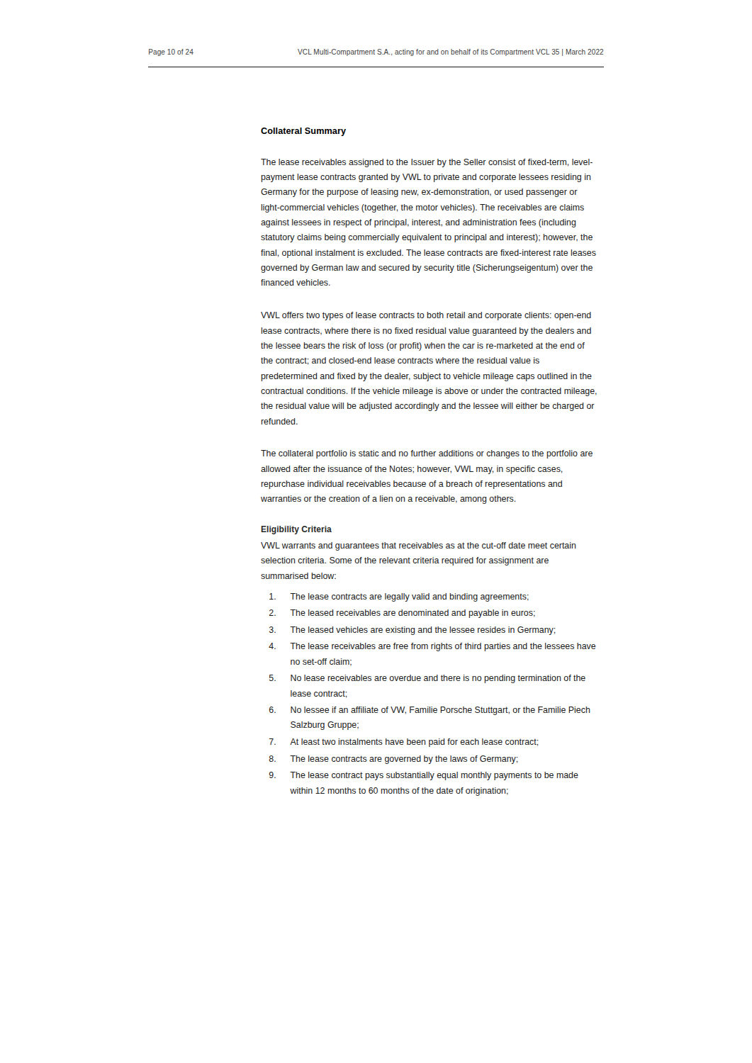Page 10 of 24 VCL Multi-Compartment S.A., acting for and on behalf of its Compartment VCL 35 | March 2022
Collateral Summary
The lease receivables assigned to the Issuer by the Seller consist of fixed-term, level-payment lease contracts granted by VWL to private and corporate lessees residing in Germany for the purpose of leasing new, ex-demonstration, or used passenger or light-commercial vehicles (together, the motor vehicles). The receivables are claims against lessees in respect of principal, interest, and administration fees (including statutory claims being commercially equivalent to principal and interest); however, the final, optional instalment is excluded. The lease contracts are fixed-interest rate leases governed by German law and secured by security title (Sicherungseigentum) over the financed vehicles.
VWL offers two types of lease contracts to both retail and corporate clients: open-end lease contracts, where there is no fixed residual value guaranteed by the dealers and the lessee bears the risk of loss (or profit) when the car is re-marketed at the end of the contract; and closed-end lease contracts where the residual value is predetermined and fixed by the dealer, subject to vehicle mileage caps outlined in the contractual conditions. If the vehicle mileage is above or under the contracted mileage, the residual value will be adjusted accordingly and the lessee will either be charged or refunded.
The collateral portfolio is static and no further additions or changes to the portfolio are allowed after the issuance of the Notes; however, VWL may, in specific cases, repurchase individual receivables because of a breach of representations and warranties or the creation of a lien on a receivable, among others.
Eligibility Criteria
VWL warrants and guarantees that receivables as at the cut-off date meet certain selection criteria. Some of the relevant criteria required for assignment are summarised below:
The lease contracts are legally valid and binding agreements;
The leased receivables are denominated and payable in euros;
The leased vehicles are existing and the lessee resides in Germany;
The lease receivables are free from rights of third parties and the lessees have no set-off claim;
No lease receivables are overdue and there is no pending termination of the lease contract;
No lessee if an affiliate of VW, Familie Porsche Stuttgart, or the Familie Piech Salzburg Gruppe;
At least two instalments have been paid for each lease contract;
The lease contracts are governed by the laws of Germany;
The lease contract pays substantially equal monthly payments to be made within 12 months to 60 months of the date of origination;